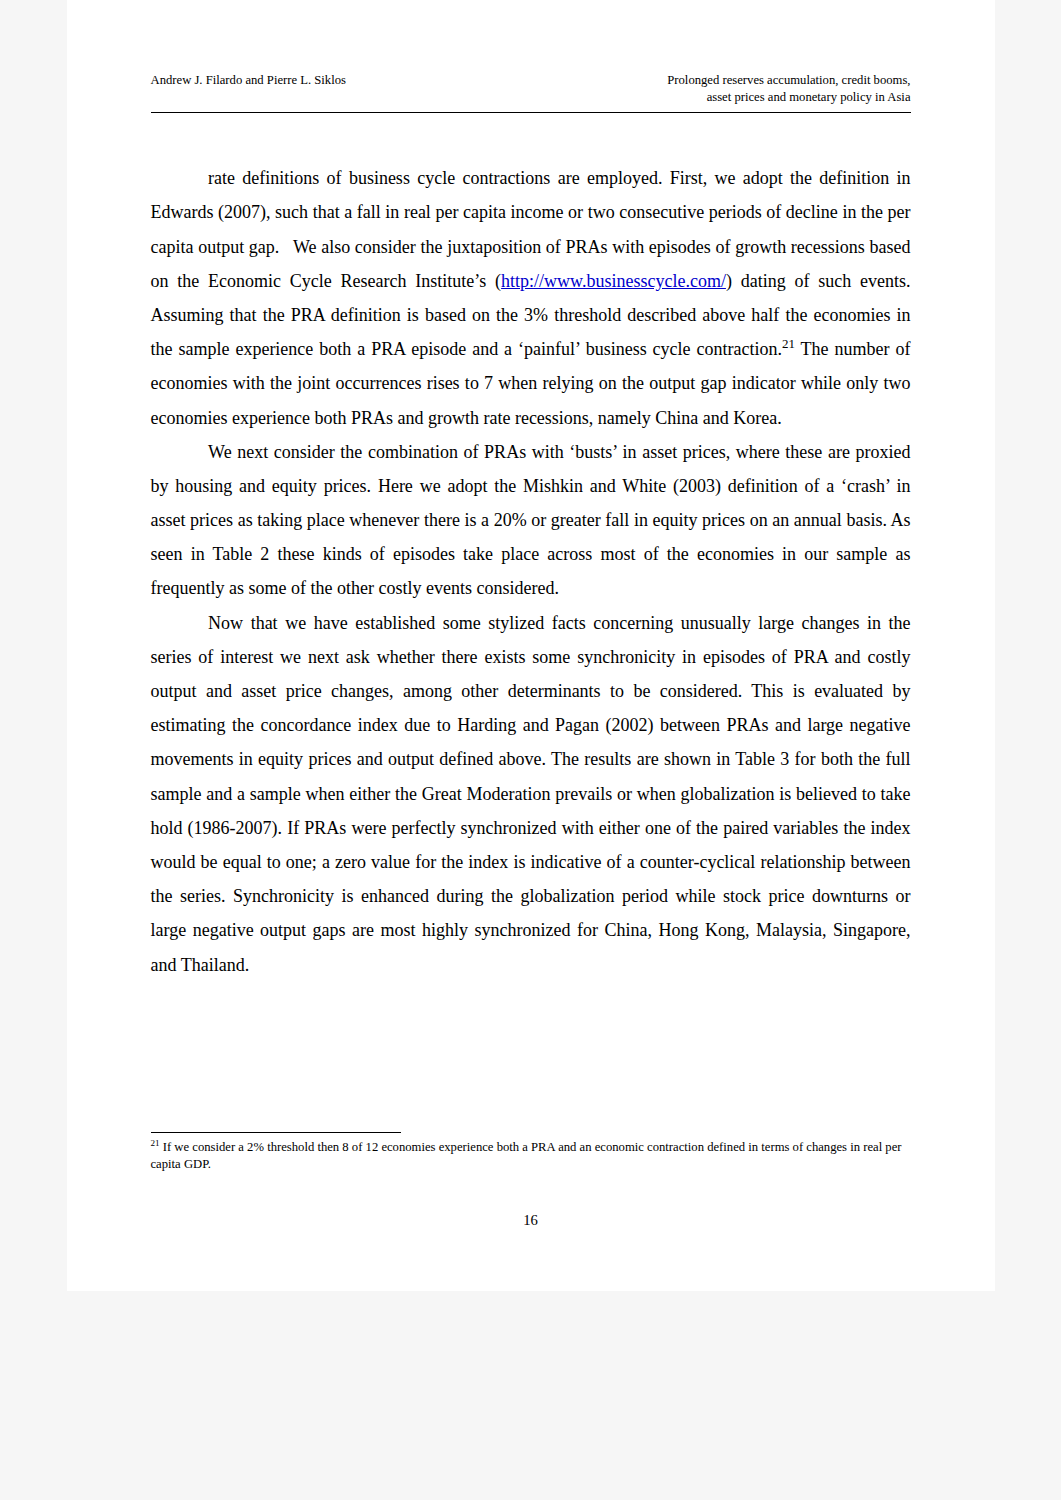Andrew J. Filardo and Pierre L. Siklos
Prolonged reserves accumulation, credit booms,
asset prices and monetary policy in Asia
rate definitions of business cycle contractions are employed. First, we adopt the definition in Edwards (2007), such that a fall in real per capita income or two consecutive periods of decline in the per capita output gap. We also consider the juxtaposition of PRAs with episodes of growth recessions based on the Economic Cycle Research Institute’s (http://www.businesscycle.com/) dating of such events. Assuming that the PRA definition is based on the 3% threshold described above half the economies in the sample experience both a PRA episode and a ‘painful’ business cycle contraction.21 The number of economies with the joint occurrences rises to 7 when relying on the output gap indicator while only two economies experience both PRAs and growth rate recessions, namely China and Korea.
We next consider the combination of PRAs with ‘busts’ in asset prices, where these are proxied by housing and equity prices. Here we adopt the Mishkin and White (2003) definition of a ‘crash’ in asset prices as taking place whenever there is a 20% or greater fall in equity prices on an annual basis. As seen in Table 2 these kinds of episodes take place across most of the economies in our sample as frequently as some of the other costly events considered.
Now that we have established some stylized facts concerning unusually large changes in the series of interest we next ask whether there exists some synchronicity in episodes of PRA and costly output and asset price changes, among other determinants to be considered. This is evaluated by estimating the concordance index due to Harding and Pagan (2002) between PRAs and large negative movements in equity prices and output defined above. The results are shown in Table 3 for both the full sample and a sample when either the Great Moderation prevails or when globalization is believed to take hold (1986-2007). If PRAs were perfectly synchronized with either one of the paired variables the index would be equal to one; a zero value for the index is indicative of a counter-cyclical relationship between the series. Synchronicity is enhanced during the globalization period while stock price downturns or large negative output gaps are most highly synchronized for China, Hong Kong, Malaysia, Singapore, and Thailand.
21 If we consider a 2% threshold then 8 of 12 economies experience both a PRA and an economic contraction defined in terms of changes in real per capita GDP.
16